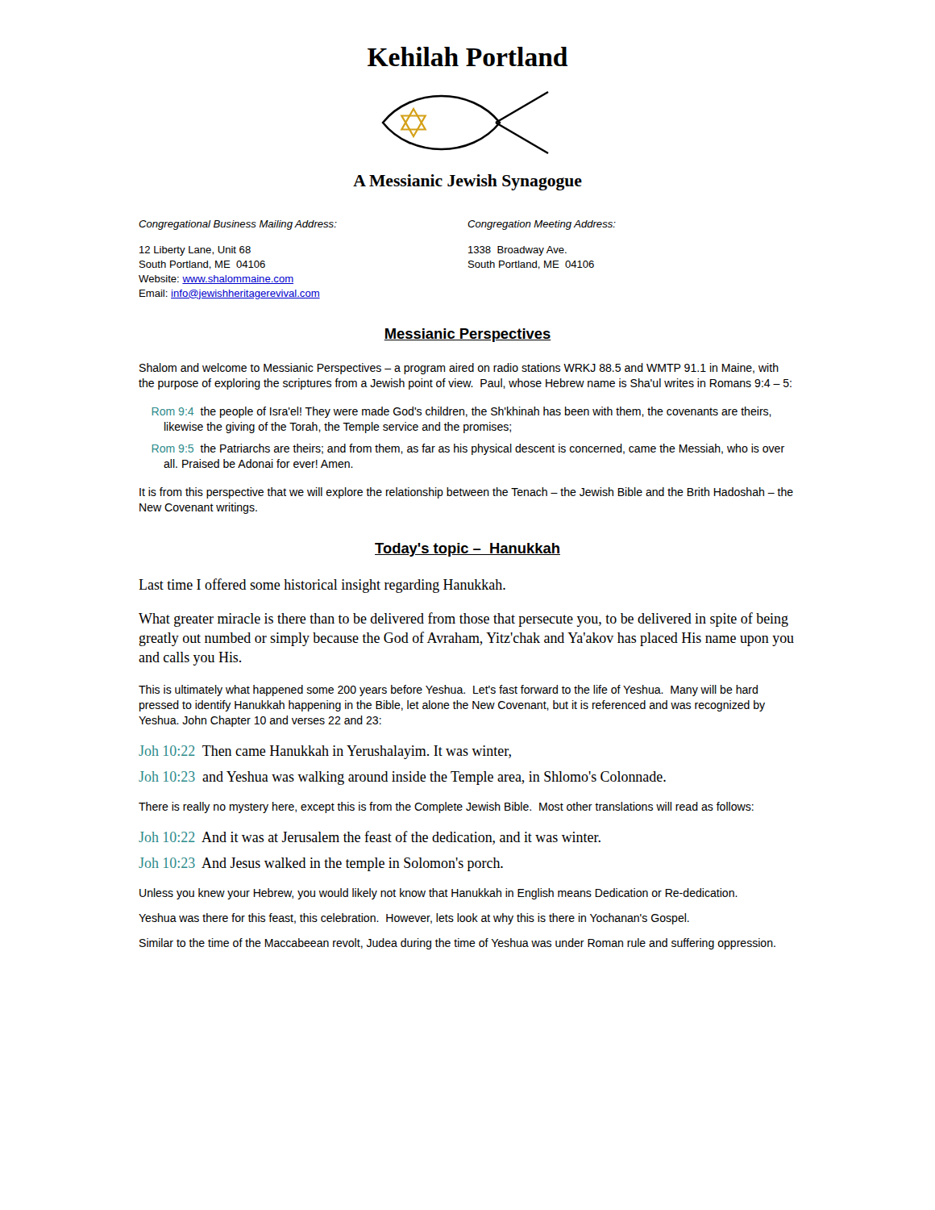Kehilah Portland
A Messianic Jewish Synagogue
| Congregational Business Mailing Address: 12 Liberty Lane, Unit 68 South Portland, ME 04106 Website: www.shalommaine.com Email: info@jewishheritagerevival.com | Congregation Meeting Address: 1338 Broadway Ave. South Portland, ME 04106 |
Messianic Perspectives
Shalom and welcome to Messianic Perspectives – a program aired on radio stations WRKJ 88.5 and WMTP 91.1 in Maine, with the purpose of exploring the scriptures from a Jewish point of view. Paul, whose Hebrew name is Sha'ul writes in Romans 9:4 – 5:
Rom 9:4 the people of Isra'el! They were made God's children, the Sh'khinah has been with them, the covenants are theirs, likewise the giving of the Torah, the Temple service and the promises;
Rom 9:5 the Patriarchs are theirs; and from them, as far as his physical descent is concerned, came the Messiah, who is over all. Praised be Adonai for ever! Amen.
It is from this perspective that we will explore the relationship between the Tenach – the Jewish Bible and the Brith Hadoshah – the New Covenant writings.
Today's topic – Hanukkah
Last time I offered some historical insight regarding Hanukkah.
What greater miracle is there than to be delivered from those that persecute you, to be delivered in spite of being greatly out numbed or simply because the God of Avraham, Yitz'chak and Ya'akov has placed His name upon you and calls you His.
This is ultimately what happened some 200 years before Yeshua. Let's fast forward to the life of Yeshua. Many will be hard pressed to identify Hanukkah happening in the Bible, let alone the New Covenant, but it is referenced and was recognized by Yeshua. John Chapter 10 and verses 22 and 23:
Joh 10:22 Then came Hanukkah in Yerushalayim. It was winter,
Joh 10:23 and Yeshua was walking around inside the Temple area, in Shlomo's Colonnade.
There is really no mystery here, except this is from the Complete Jewish Bible. Most other translations will read as follows:
Joh 10:22 And it was at Jerusalem the feast of the dedication, and it was winter.
Joh 10:23 And Jesus walked in the temple in Solomon's porch.
Unless you knew your Hebrew, you would likely not know that Hanukkah in English means Dedication or Re-dedication.
Yeshua was there for this feast, this celebration. However, lets look at why this is there in Yochanan's Gospel.
Similar to the time of the Maccabeean revolt, Judea during the time of Yeshua was under Roman rule and suffering oppression.